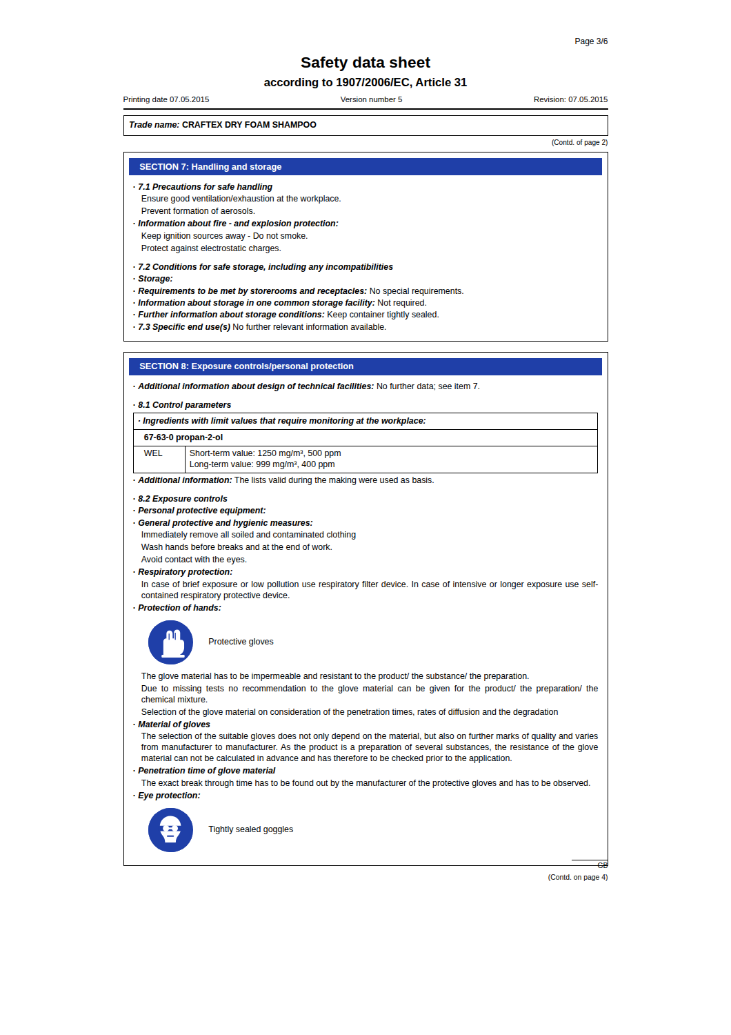Page 3/6
Safety data sheet
according to 1907/2006/EC, Article 31
Printing date 07.05.2015
Version number 5
Revision: 07.05.2015
Trade name: CRAFTEX DRY FOAM SHAMPOO
(Contd. of page 2)
SECTION 7: Handling and storage
· 7.1 Precautions for safe handling
Ensure good ventilation/exhaustion at the workplace.
Prevent formation of aerosols.
· Information about fire - and explosion protection:
Keep ignition sources away - Do not smoke.
Protect against electrostatic charges.
· 7.2 Conditions for safe storage, including any incompatibilities
· Storage:
· Requirements to be met by storerooms and receptacles: No special requirements.
· Information about storage in one common storage facility: Not required.
· Further information about storage conditions: Keep container tightly sealed.
· 7.3 Specific end use(s) No further relevant information available.
SECTION 8: Exposure controls/personal protection
· Additional information about design of technical facilities: No further data; see item 7.
· 8.1 Control parameters
| · Ingredients with limit values that require monitoring at the workplace: |
| 67-63-0 propan-2-ol |
| WEL | Short-term value: 1250 mg/m³, 500 ppm Long-term value: 999 mg/m³, 400 ppm |
· Additional information: The lists valid during the making were used as basis.
· 8.2 Exposure controls
· Personal protective equipment:
· General protective and hygienic measures:
Immediately remove all soiled and contaminated clothing
Wash hands before breaks and at the end of work.
Avoid contact with the eyes.
· Respiratory protection:
In case of brief exposure or low pollution use respiratory filter device. In case of intensive or longer exposure use self-contained respiratory protective device.
· Protection of hands:
Protective gloves
The glove material has to be impermeable and resistant to the product/ the substance/ the preparation.
Due to missing tests no recommendation to the glove material can be given for the product/ the preparation/ the chemical mixture.
Selection of the glove material on consideration of the penetration times, rates of diffusion and the degradation
· Material of gloves
The selection of the suitable gloves does not only depend on the material, but also on further marks of quality and varies from manufacturer to manufacturer. As the product is a preparation of several substances, the resistance of the glove material can not be calculated in advance and has therefore to be checked prior to the application.
· Penetration time of glove material
The exact break through time has to be found out by the manufacturer of the protective gloves and has to be observed.
· Eye protection:
Tightly sealed goggles
GB
(Contd. on page 4)